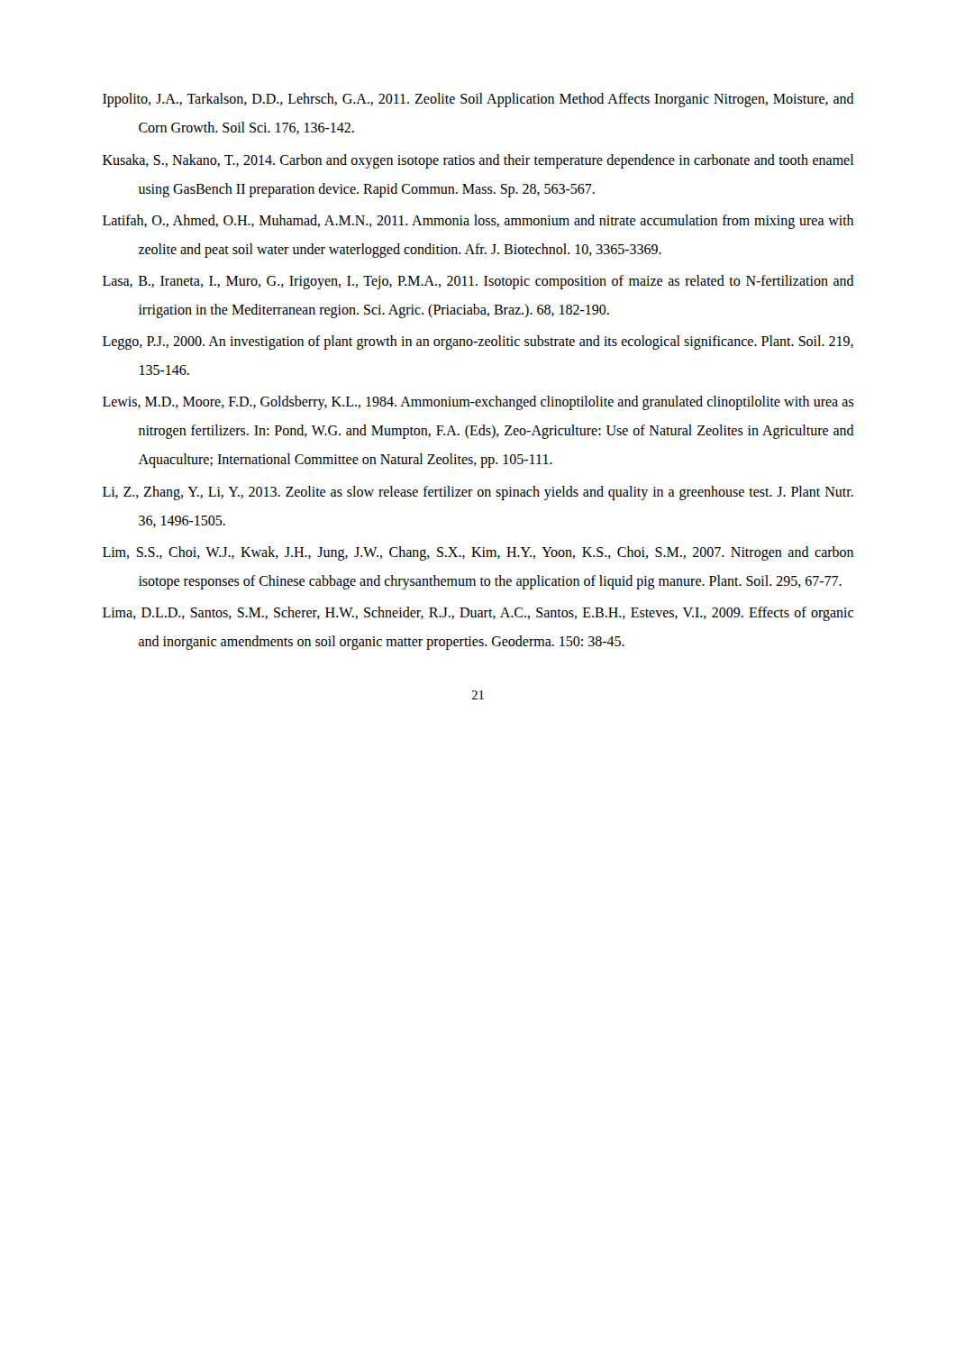Ippolito, J.A., Tarkalson, D.D., Lehrsch, G.A., 2011. Zeolite Soil Application Method Affects Inorganic Nitrogen, Moisture, and Corn Growth. Soil Sci. 176, 136-142.
Kusaka, S., Nakano, T., 2014. Carbon and oxygen isotope ratios and their temperature dependence in carbonate and tooth enamel using GasBench II preparation device. Rapid Commun. Mass. Sp. 28, 563-567.
Latifah, O., Ahmed, O.H., Muhamad, A.M.N., 2011. Ammonia loss, ammonium and nitrate accumulation from mixing urea with zeolite and peat soil water under waterlogged condition. Afr. J. Biotechnol. 10, 3365-3369.
Lasa, B., Iraneta, I., Muro, G., Irigoyen, I., Tejo, P.M.A., 2011. Isotopic composition of maize as related to N-fertilization and irrigation in the Mediterranean region. Sci. Agric. (Priaciaba, Braz.). 68, 182-190.
Leggo, P.J., 2000. An investigation of plant growth in an organo-zeolitic substrate and its ecological significance. Plant. Soil. 219, 135-146.
Lewis, M.D., Moore, F.D., Goldsberry, K.L., 1984. Ammonium-exchanged clinoptilolite and granulated clinoptilolite with urea as nitrogen fertilizers. In: Pond, W.G. and Mumpton, F.A. (Eds), Zeo-Agriculture: Use of Natural Zeolites in Agriculture and Aquaculture; International Committee on Natural Zeolites, pp. 105-111.
Li, Z., Zhang, Y., Li, Y., 2013. Zeolite as slow release fertilizer on spinach yields and quality in a greenhouse test. J. Plant Nutr. 36, 1496-1505.
Lim, S.S., Choi, W.J., Kwak, J.H., Jung, J.W., Chang, S.X., Kim, H.Y., Yoon, K.S., Choi, S.M., 2007. Nitrogen and carbon isotope responses of Chinese cabbage and chrysanthemum to the application of liquid pig manure. Plant. Soil. 295, 67-77.
Lima, D.L.D., Santos, S.M., Scherer, H.W., Schneider, R.J., Duart, A.C., Santos, E.B.H., Esteves, V.I., 2009. Effects of organic and inorganic amendments on soil organic matter properties. Geoderma. 150: 38-45.
21